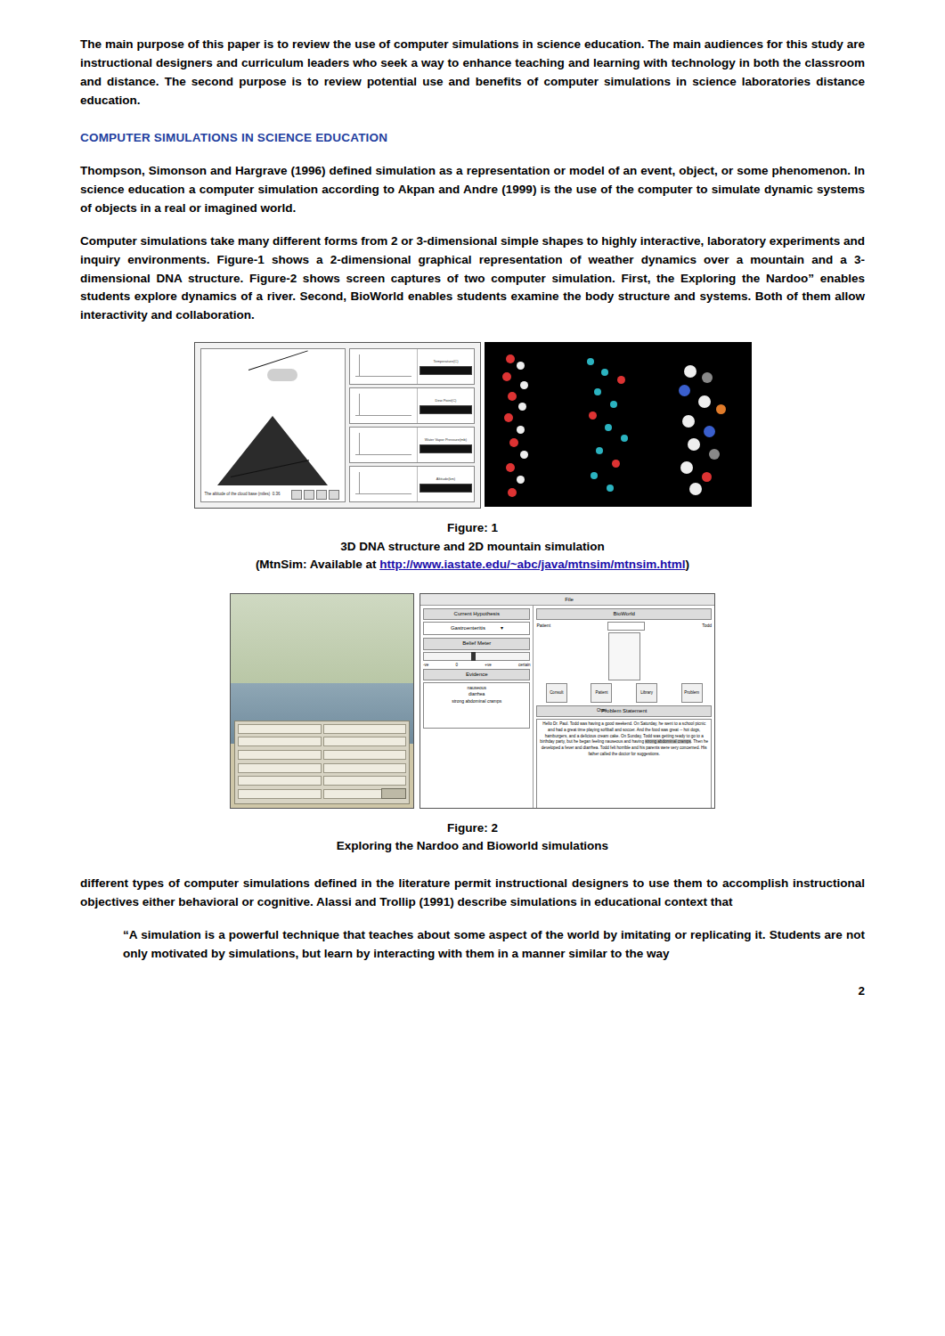The main purpose of this paper is to review the use of computer simulations in science education. The main audiences for this study are instructional designers and curriculum leaders who seek a way to enhance teaching and learning with technology in both the classroom and distance. The second purpose is to review potential use and benefits of computer simulations in science laboratories distance education.
COMPUTER SIMULATIONS IN SCIENCE EDUCATION
Thompson, Simonson and Hargrave (1996) defined simulation as a representation or model of an event, object, or some phenomenon. In science education a computer simulation according to Akpan and Andre (1999) is the use of the computer to simulate dynamic systems of objects in a real or imagined world.
Computer simulations take many different forms from 2 or 3-dimensional simple shapes to highly interactive, laboratory experiments and inquiry environments. Figure-1 shows a 2-dimensional graphical representation of weather dynamics over a mountain and a 3-dimensional DNA structure. Figure-2 shows screen captures of two computer simulation. First, the Exploring the Nardoo” enables students explore dynamics of a river. Second, BioWorld enables students examine the body structure and systems. Both of them allow interactivity and collaboration.
The altitude of the cloud base (miles) 0.36
Temperature(C)
Dew Point(C)
Water Vapor Pressure(mb)
Altitude(km)
Figure: 1
3D DNA structure and 2D mountain simulation
(MtnSim: Available at http://www.iastate.edu/~abc/java/mtnsim/mtnsim.html)
File
Current Hypothesis
Gastroenteritis ▾
Belief Meter
-ve 0+ve certain
Evidence
nauseous
diarrhea
strong abdominal cramps
BioWorld
Patient Todd
Consult
Patient Chart
Library
Problem
Problem Statement
Hello Dr. Paul. Todd was having a good weekend. On Saturday, he went to a school picnic and had a great time playing softball and soccer. And the food was great -- hot dogs, hamburgers, and a delicious cream cake. On Sunday, Todd was getting ready to go to a birthday party, but he began feeling nauseous and having strong abdominal cramps. Then he developed a fever and diarrhea. Todd felt horrible and his parents were very concerned. His father called the doctor for suggestions.
Send keyword to Evidence Table
Figure: 2
Exploring the Nardoo and Bioworld simulations
different types of computer simulations defined in the literature permit instructional designers to use them to accomplish instructional objectives either behavioral or cognitive. Alassi and Trollip (1991) describe simulations in educational context that
“A simulation is a powerful technique that teaches about some aspect of the world by imitating or replicating it. Students are not only motivated by simulations, but learn by interacting with them in a manner similar to the way
2